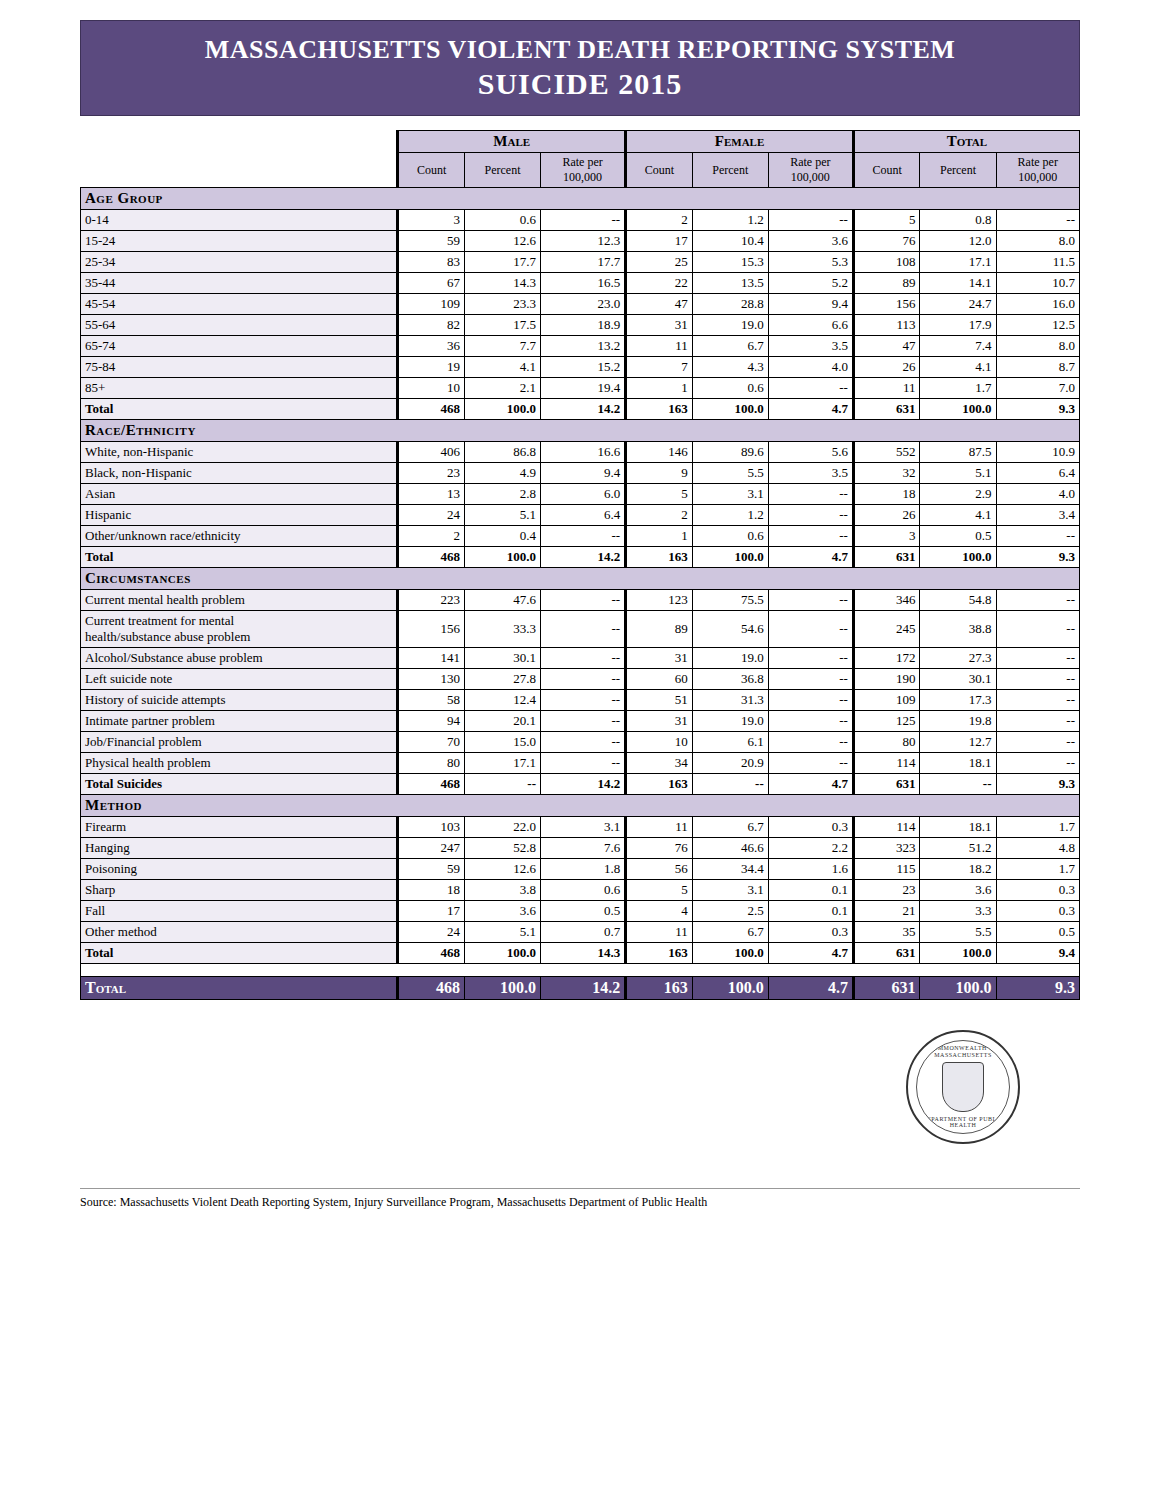MASSACHUSETTS VIOLENT DEATH REPORTING SYSTEM
SUICIDE 2015
| | Male | Female | Total |
| --- | --- | --- | --- |
| Count | Percent | Rate per 100,000 | Count | Percent | Rate per 100,000 | Count | Percent | Rate per 100,000 |
| Age Group |
| 0-14 | 3 | 0.6 | -- | 2 | 1.2 | -- | 5 | 0.8 | -- |
| 15-24 | 59 | 12.6 | 12.3 | 17 | 10.4 | 3.6 | 76 | 12.0 | 8.0 |
| 25-34 | 83 | 17.7 | 17.7 | 25 | 15.3 | 5.3 | 108 | 17.1 | 11.5 |
| 35-44 | 67 | 14.3 | 16.5 | 22 | 13.5 | 5.2 | 89 | 14.1 | 10.7 |
| 45-54 | 109 | 23.3 | 23.0 | 47 | 28.8 | 9.4 | 156 | 24.7 | 16.0 |
| 55-64 | 82 | 17.5 | 18.9 | 31 | 19.0 | 6.6 | 113 | 17.9 | 12.5 |
| 65-74 | 36 | 7.7 | 13.2 | 11 | 6.7 | 3.5 | 47 | 7.4 | 8.0 |
| 75-84 | 19 | 4.1 | 15.2 | 7 | 4.3 | 4.0 | 26 | 4.1 | 8.7 |
| 85+ | 10 | 2.1 | 19.4 | 1 | 0.6 | -- | 11 | 1.7 | 7.0 |
| Total | 468 | 100.0 | 14.2 | 163 | 100.0 | 4.7 | 631 | 100.0 | 9.3 |
| Race/Ethnicity |
| White, non-Hispanic | 406 | 86.8 | 16.6 | 146 | 89.6 | 5.6 | 552 | 87.5 | 10.9 |
| Black, non-Hispanic | 23 | 4.9 | 9.4 | 9 | 5.5 | 3.5 | 32 | 5.1 | 6.4 |
| Asian | 13 | 2.8 | 6.0 | 5 | 3.1 | -- | 18 | 2.9 | 4.0 |
| Hispanic | 24 | 5.1 | 6.4 | 2 | 1.2 | -- | 26 | 4.1 | 3.4 |
| Other/unknown race/ethnicity | 2 | 0.4 | -- | 1 | 0.6 | -- | 3 | 0.5 | -- |
| Total | 468 | 100.0 | 14.2 | 163 | 100.0 | 4.7 | 631 | 100.0 | 9.3 |
| Circumstances |
| Current mental health problem | 223 | 47.6 | -- | 123 | 75.5 | -- | 346 | 54.8 | -- |
| Current treatment for mental health/substance abuse problem | 156 | 33.3 | -- | 89 | 54.6 | -- | 245 | 38.8 | -- |
| Alcohol/Substance abuse problem | 141 | 30.1 | -- | 31 | 19.0 | -- | 172 | 27.3 | -- |
| Left suicide note | 130 | 27.8 | -- | 60 | 36.8 | -- | 190 | 30.1 | -- |
| History of suicide attempts | 58 | 12.4 | -- | 51 | 31.3 | -- | 109 | 17.3 | -- |
| Intimate partner problem | 94 | 20.1 | -- | 31 | 19.0 | -- | 125 | 19.8 | -- |
| Job/Financial problem | 70 | 15.0 | -- | 10 | 6.1 | -- | 80 | 12.7 | -- |
| Physical health problem | 80 | 17.1 | -- | 34 | 20.9 | -- | 114 | 18.1 | -- |
| Total Suicides | 468 | -- | 14.2 | 163 | -- | 4.7 | 631 | -- | 9.3 |
| Method |
| Firearm | 103 | 22.0 | 3.1 | 11 | 6.7 | 0.3 | 114 | 18.1 | 1.7 |
| Hanging | 247 | 52.8 | 7.6 | 76 | 46.6 | 2.2 | 323 | 51.2 | 4.8 |
| Poisoning | 59 | 12.6 | 1.8 | 56 | 34.4 | 1.6 | 115 | 18.2 | 1.7 |
| Sharp | 18 | 3.8 | 0.6 | 5 | 3.1 | 0.1 | 23 | 3.6 | 0.3 |
| Fall | 17 | 3.6 | 0.5 | 4 | 2.5 | 0.1 | 21 | 3.3 | 0.3 |
| Other method | 24 | 5.1 | 0.7 | 11 | 6.7 | 0.3 | 35 | 5.5 | 0.5 |
| Total | 468 | 100.0 | 14.3 | 163 | 100.0 | 4.7 | 631 | 100.0 | 9.4 |
| Total | 468 | 100.0 | 14.2 | 163 | 100.0 | 4.7 | 631 | 100.0 | 9.3 |
COMMONWEALTH OF MASSACHUSETTS
DEPARTMENT OF PUBLIC HEALTH
Source: Massachusetts Violent Death Reporting System, Injury Surveillance Program, Massachusetts Department of Public Health